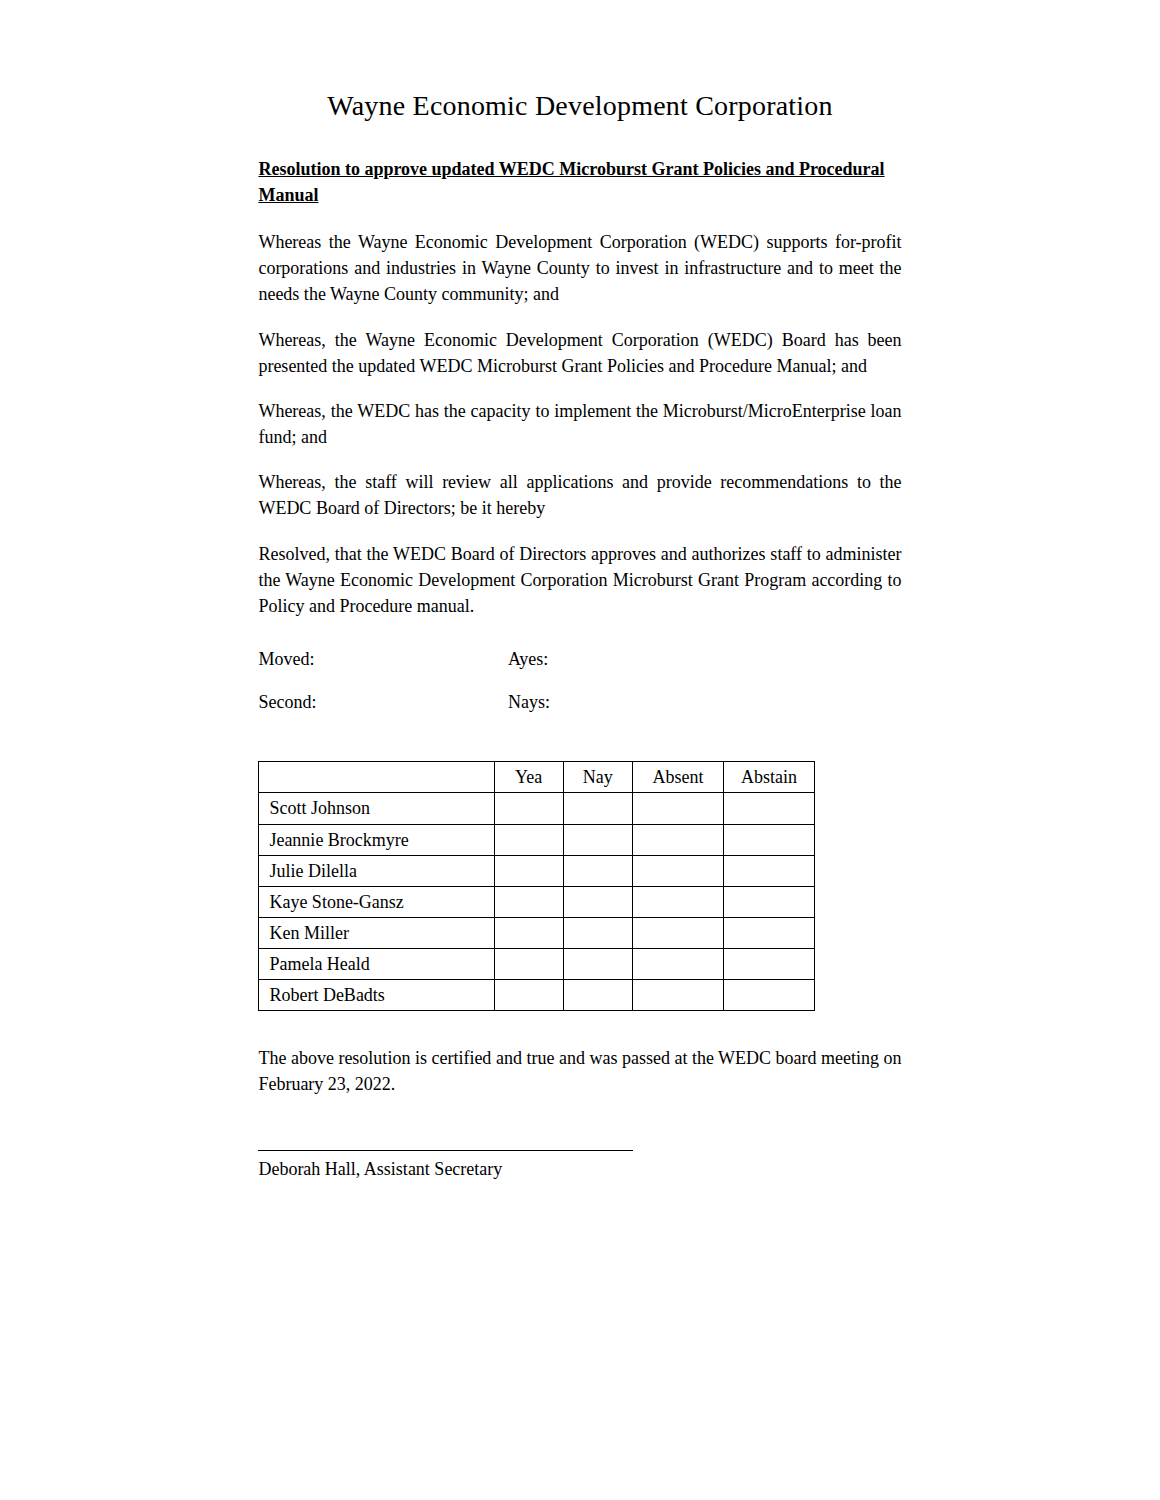Wayne Economic Development Corporation
Resolution to approve updated WEDC Microburst Grant Policies and Procedural Manual
Whereas the Wayne Economic Development Corporation (WEDC) supports for-profit corporations and industries in Wayne County to invest in infrastructure and to meet the needs the Wayne County community; and
Whereas, the Wayne Economic Development Corporation (WEDC) Board has been presented the updated WEDC Microburst Grant Policies and Procedure Manual; and
Whereas, the WEDC has the capacity to implement the Microburst/MicroEnterprise loan fund; and
Whereas, the staff will review all applications and provide recommendations to the WEDC Board of Directors; be it hereby
Resolved, that the WEDC Board of Directors approves and authorizes staff to administer the Wayne Economic Development Corporation Microburst Grant Program according to Policy and Procedure manual.
| Moved: | Ayes: | |
| Second: | Nays: | |
| | Yea | Nay | Absent | Abstain |
| --- | --- | --- | --- | --- |
| Scott Johnson | | | | |
| Jeannie Brockmyre | | | | |
| Julie Dilella | | | | |
| Kaye Stone-Gansz | | | | |
| Ken Miller | | | | |
| Pamela Heald | | | | |
| Robert DeBadts | | | | |
The above resolution is certified and true and was passed at the WEDC board meeting on February 23, 2022.
Deborah Hall, Assistant Secretary